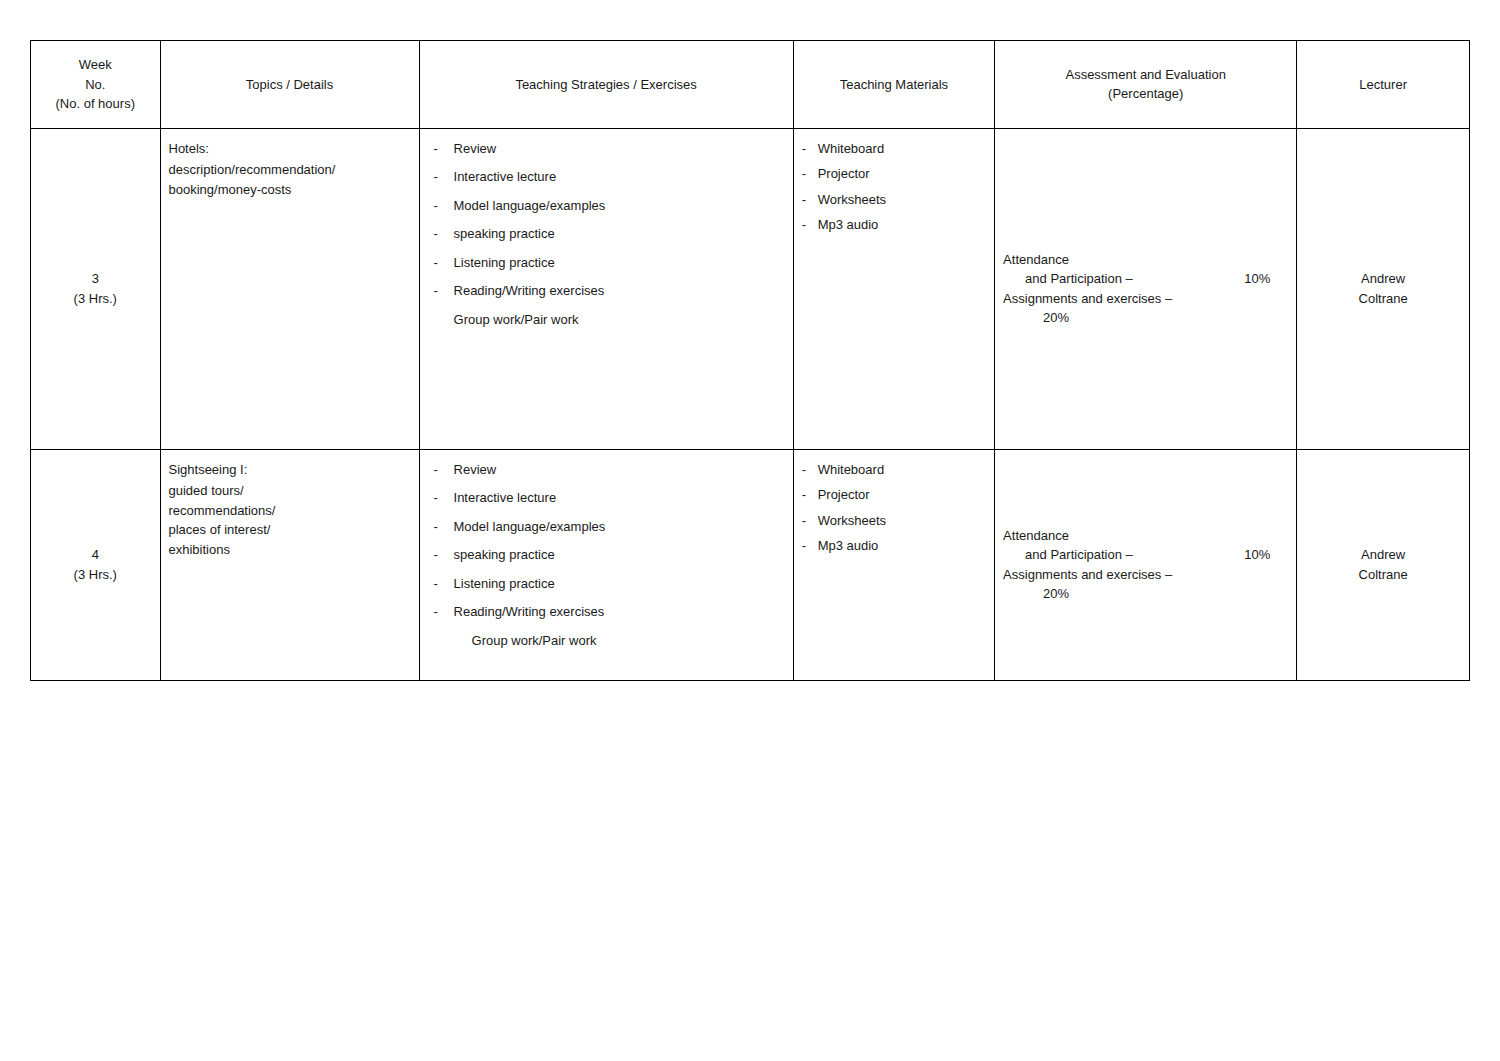| Week No. (No. of hours) | Topics / Details | Teaching Strategies / Exercises | Teaching Materials | Assessment and Evaluation (Percentage) | Lecturer |
| --- | --- | --- | --- | --- | --- |
| 3 (3 Hrs.) | Hotels: description/recommendation/ booking/money-costs | Review Interactive lecture Model language/examples speaking practice Listening practice Reading/Writing exercises Group work/Pair work | Whiteboard Projector Worksheets Mp3 audio | Attendance and Participation – 10% Assignments and exercises – 20% | Andrew Coltrane |
| 4 (3 Hrs.) | Sightseeing I: guided tours/ recommendations/ places of interest/ exhibitions | Review Interactive lecture Model language/examples speaking practice Listening practice Reading/Writing exercises Group work/Pair work | Whiteboard Projector Worksheets Mp3 audio | Attendance and Participation – 10% Assignments and exercises – 20% | Andrew Coltrane |